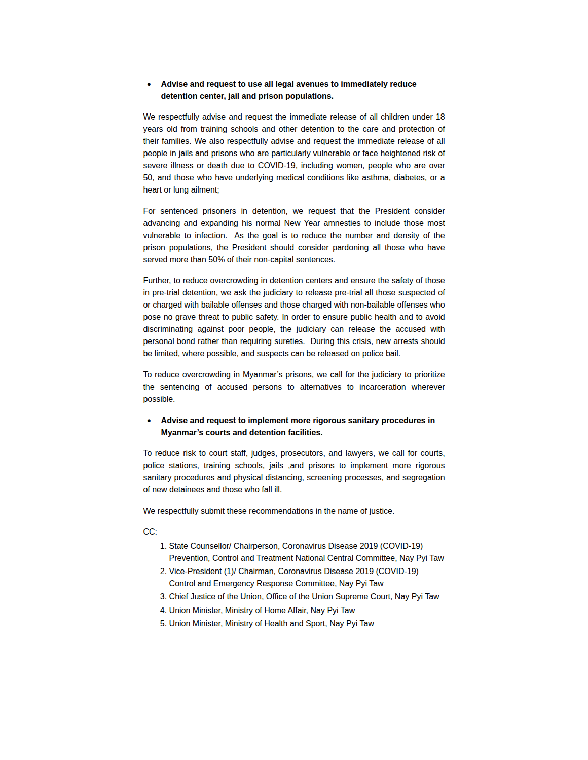Advise and request to use all legal avenues to immediately reduce detention center, jail and prison populations.
We respectfully advise and request the immediate release of all children under 18 years old from training schools and other detention to the care and protection of their families. We also respectfully advise and request the immediate release of all people in jails and prisons who are particularly vulnerable or face heightened risk of severe illness or death due to COVID-19, including women, people who are over 50, and those who have underlying medical conditions like asthma, diabetes, or a heart or lung ailment;
For sentenced prisoners in detention, we request that the President consider advancing and expanding his normal New Year amnesties to include those most vulnerable to infection. As the goal is to reduce the number and density of the prison populations, the President should consider pardoning all those who have served more than 50% of their non-capital sentences.
Further, to reduce overcrowding in detention centers and ensure the safety of those in pre-trial detention, we ask the judiciary to release pre-trial all those suspected of or charged with bailable offenses and those charged with non-bailable offenses who pose no grave threat to public safety. In order to ensure public health and to avoid discriminating against poor people, the judiciary can release the accused with personal bond rather than requiring sureties. During this crisis, new arrests should be limited, where possible, and suspects can be released on police bail.
To reduce overcrowding in Myanmar’s prisons, we call for the judiciary to prioritize the sentencing of accused persons to alternatives to incarceration wherever possible.
Advise and request to implement more rigorous sanitary procedures in Myanmar’s courts and detention facilities.
To reduce risk to court staff, judges, prosecutors, and lawyers, we call for courts, police stations, training schools, jails ,and prisons to implement more rigorous sanitary procedures and physical distancing, screening processes, and segregation of new detainees and those who fall ill.
We respectfully submit these recommendations in the name of justice.
CC:
State Counsellor/ Chairperson, Coronavirus Disease 2019 (COVID-19) Prevention, Control and Treatment National Central Committee, Nay Pyi Taw
Vice-President (1)/ Chairman, Coronavirus Disease 2019 (COVID-19) Control and Emergency Response Committee, Nay Pyi Taw
Chief Justice of the Union, Office of the Union Supreme Court, Nay Pyi Taw
Union Minister, Ministry of Home Affair, Nay Pyi Taw
Union Minister, Ministry of Health and Sport, Nay Pyi Taw